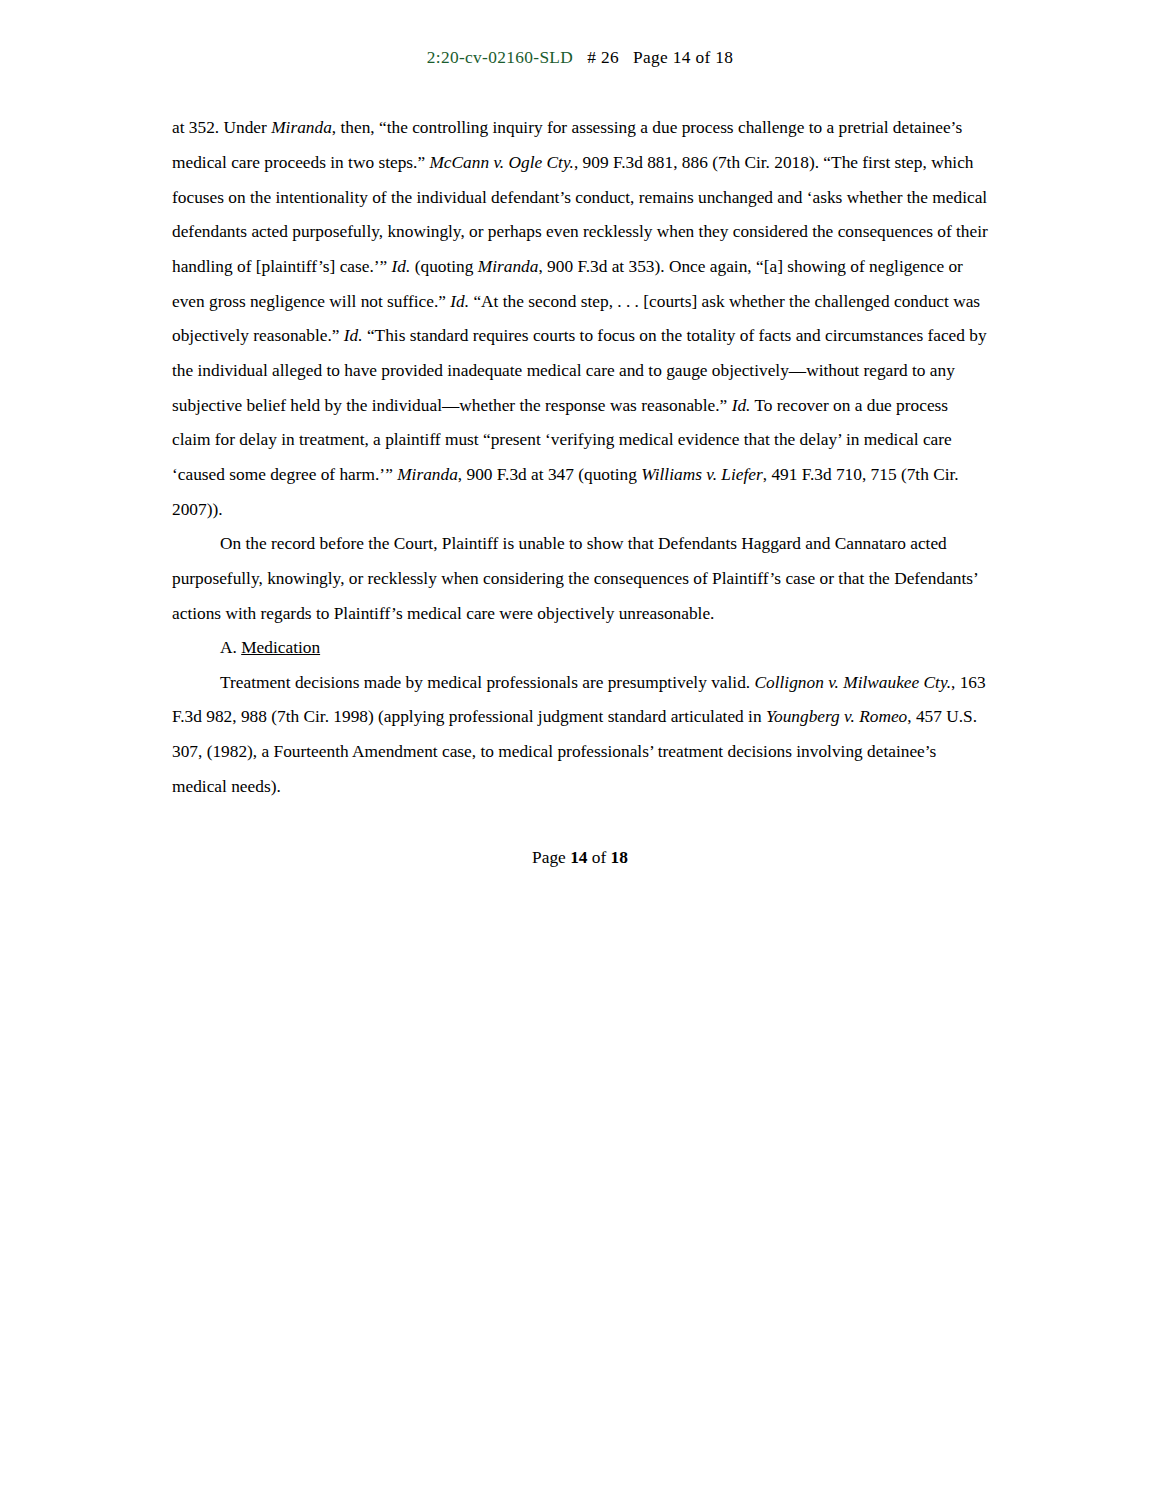2:20-cv-02160-SLD # 26 Page 14 of 18
at 352. Under Miranda, then, “the controlling inquiry for assessing a due process challenge to a pretrial detainee’s medical care proceeds in two steps.” McCann v. Ogle Cty., 909 F.3d 881, 886 (7th Cir. 2018). “The first step, which focuses on the intentionality of the individual defendant’s conduct, remains unchanged and ‘asks whether the medical defendants acted purposefully, knowingly, or perhaps even recklessly when they considered the consequences of their handling of [plaintiff’s] case.’” Id. (quoting Miranda, 900 F.3d at 353). Once again, “[a] showing of negligence or even gross negligence will not suffice.” Id. “At the second step, . . . [courts] ask whether the challenged conduct was objectively reasonable.” Id. “This standard requires courts to focus on the totality of facts and circumstances faced by the individual alleged to have provided inadequate medical care and to gauge objectively—without regard to any subjective belief held by the individual—whether the response was reasonable.” Id. To recover on a due process claim for delay in treatment, a plaintiff must “present ‘verifying medical evidence that the delay’ in medical care ‘caused some degree of harm.’” Miranda, 900 F.3d at 347 (quoting Williams v. Liefer, 491 F.3d 710, 715 (7th Cir. 2007)).
On the record before the Court, Plaintiff is unable to show that Defendants Haggard and Cannataro acted purposefully, knowingly, or recklessly when considering the consequences of Plaintiff’s case or that the Defendants’ actions with regards to Plaintiff’s medical care were objectively unreasonable.
A. Medication
Treatment decisions made by medical professionals are presumptively valid. Collignon v. Milwaukee Cty., 163 F.3d 982, 988 (7th Cir. 1998) (applying professional judgment standard articulated in Youngberg v. Romeo, 457 U.S. 307, (1982), a Fourteenth Amendment case, to medical professionals’ treatment decisions involving detainee’s medical needs).
Page 14 of 18